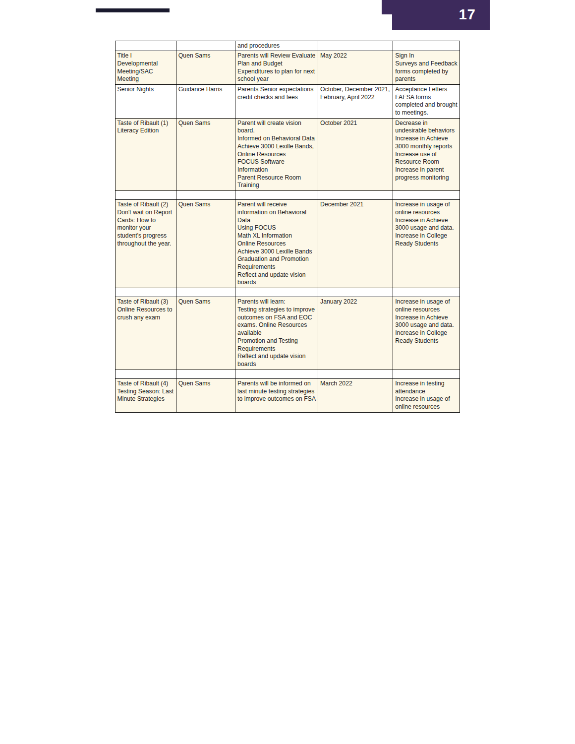17
| | | and procedures | | |
| Title I Developmental Meeting/SAC Meeting | Quen Sams | Parents will Review Evaluate Plan and Budget Expenditures to plan for next school year | May 2022 | Sign In Surveys and Feedback forms completed by parents |
| Senior Nights | Guidance Harris | Parents Senior expectations credit checks and fees | October, December 2021, February, April 2022 | Acceptance Letters FAFSA forms completed and brought to meetings. |
| Taste of Ribault (1) Literacy Edition | Quen Sams | Parent will create vision board. Informed on Behavioral Data Achieve 3000 Lexille Bands, Online Resources FOCUS Software Information Parent Resource Room Training | October 2021 | Decrease in undesirable behaviors Increase in Achieve 3000 monthly reports Increase use of Resource Room Increase in parent progress monitoring |
| Taste of Ribault (2) Don't wait on Report Cards: How to monitor your student's progress throughout the year. | Quen Sams | Parent will receive information on Behavioral Data Using FOCUS Math XL Information Online Resources Achieve 3000 Lexille Bands Graduation and Promotion Requirements Reflect and update vision boards | December 2021 | Increase in usage of online resources Increase in Achieve 3000 usage and data. Increase in College Ready Students |
| Taste of Ribault (3) Online Resources to crush any exam | Quen Sams | Parents will learn: Testing strategies to improve outcomes on FSA and EOC exams. Online Resources available Promotion and Testing Requirements Reflect and update vision boards | January 2022 | Increase in usage of online resources Increase in Achieve 3000 usage and data. Increase in College Ready Students |
| Taste of Ribault (4) Testing Season: Last Minute Strategies | Quen Sams | Parents will be informed on last minute testing strategies to improve outcomes on FSA | March 2022 | Increase in testing attendance Increase in usage of online resources |